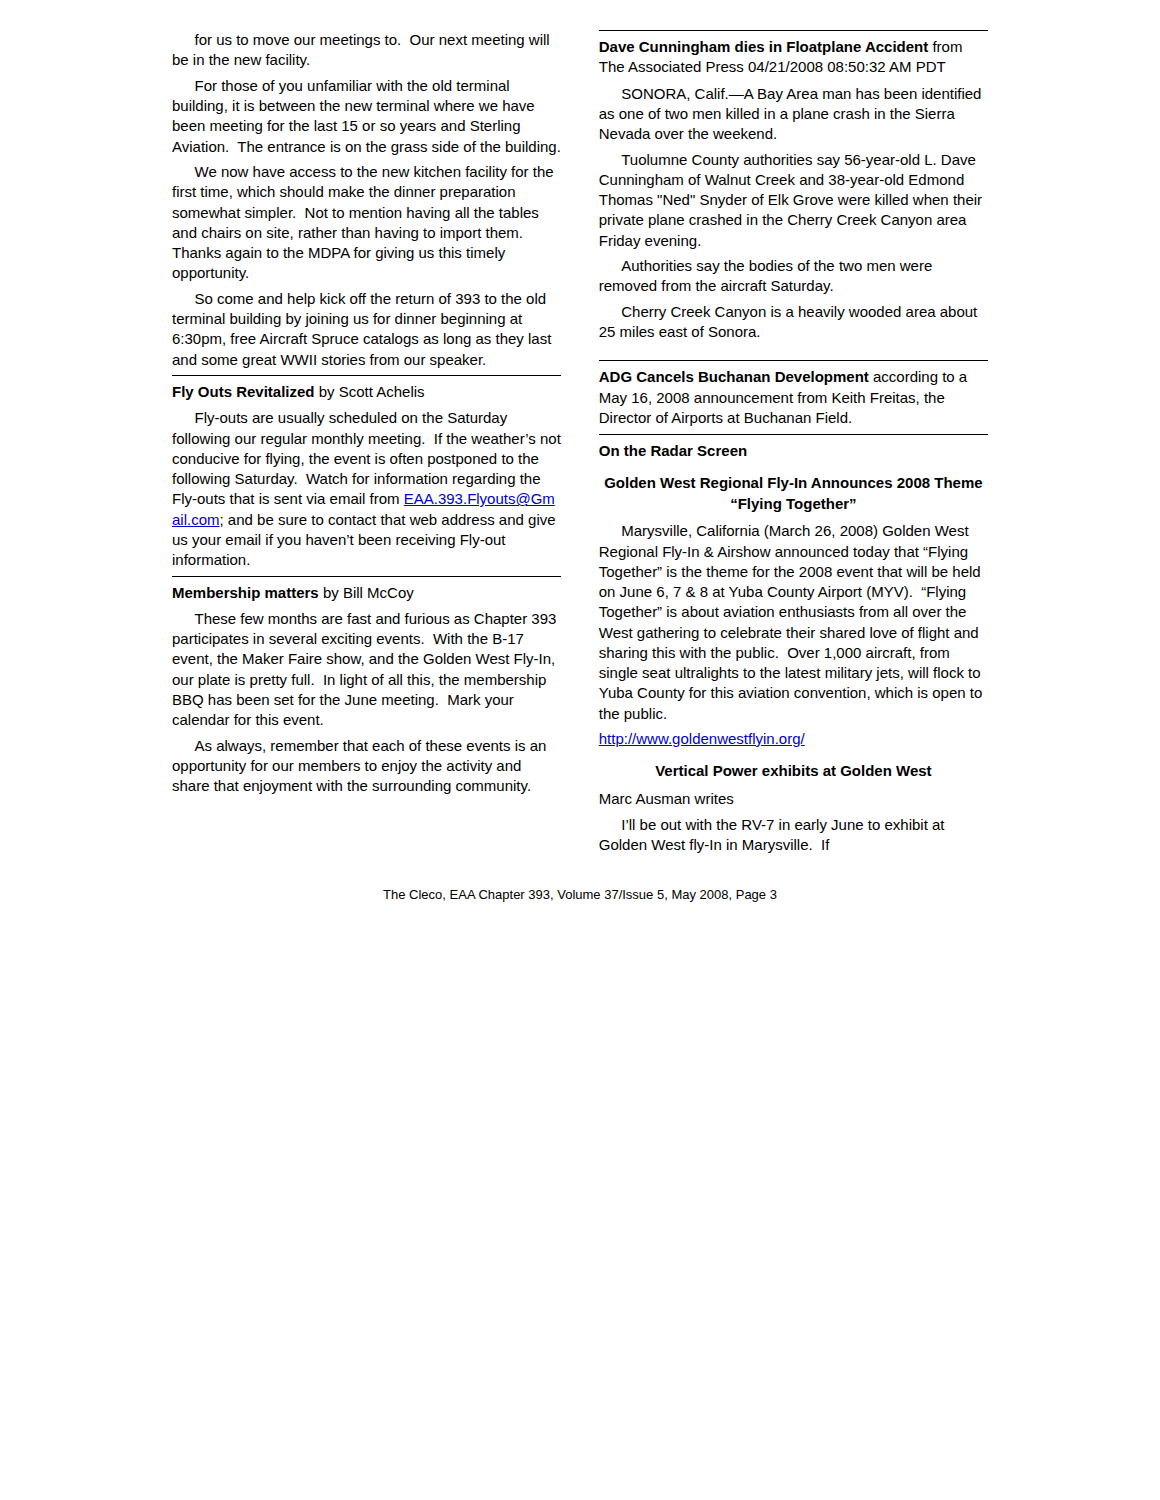for us to move our meetings to. Our next meeting will be in the new facility.
For those of you unfamiliar with the old terminal building, it is between the new terminal where we have been meeting for the last 15 or so years and Sterling Aviation. The entrance is on the grass side of the building.
We now have access to the new kitchen facility for the first time, which should make the dinner preparation somewhat simpler. Not to mention having all the tables and chairs on site, rather than having to import them. Thanks again to the MDPA for giving us this timely opportunity.
So come and help kick off the return of 393 to the old terminal building by joining us for dinner beginning at 6:30pm, free Aircraft Spruce catalogs as long as they last and some great WWII stories from our speaker.
Fly Outs Revitalized by Scott Achelis
Fly-outs are usually scheduled on the Saturday following our regular monthly meeting. If the weather’s not conducive for flying, the event is often postponed to the following Saturday. Watch for information regarding the Fly-outs that is sent via email from EAA.393.Flyouts@Gmail.com; and be sure to contact that web address and give us your email if you haven’t been receiving Fly-out information.
Membership matters by Bill McCoy
These few months are fast and furious as Chapter 393 participates in several exciting events. With the B-17 event, the Maker Faire show, and the Golden West Fly-In, our plate is pretty full. In light of all this, the membership BBQ has been set for the June meeting. Mark your calendar for this event.
As always, remember that each of these events is an opportunity for our members to enjoy the activity and share that enjoyment with the surrounding community.
Dave Cunningham dies in Floatplane Accident from The Associated Press 04/21/2008 08:50:32 AM PDT
SONORA, Calif.—A Bay Area man has been identified as one of two men killed in a plane crash in the Sierra Nevada over the weekend.
Tuolumne County authorities say 56-year-old L. Dave Cunningham of Walnut Creek and 38-year-old Edmond Thomas "Ned" Snyder of Elk Grove were killed when their private plane crashed in the Cherry Creek Canyon area Friday evening.
Authorities say the bodies of the two men were removed from the aircraft Saturday.
Cherry Creek Canyon is a heavily wooded area about 25 miles east of Sonora.
ADG Cancels Buchanan Development according to a May 16, 2008 announcement from Keith Freitas, the Director of Airports at Buchanan Field.
On the Radar Screen
Golden West Regional Fly-In Announces 2008 Theme “Flying Together”
Marysville, California (March 26, 2008) Golden West Regional Fly-In & Airshow announced today that “Flying Together” is the theme for the 2008 event that will be held on June 6, 7 & 8 at Yuba County Airport (MYV). “Flying Together” is about aviation enthusiasts from all over the West gathering to celebrate their shared love of flight and sharing this with the public. Over 1,000 aircraft, from single seat ultralights to the latest military jets, will flock to Yuba County for this aviation convention, which is open to the public.
http://www.goldenwestflyin.org/
Vertical Power exhibits at Golden West
Marc Ausman writes
I’ll be out with the RV-7 in early June to exhibit at Golden West fly-In in Marysville. If
The Cleco, EAA Chapter 393, Volume 37/Issue 5, May 2008, Page 3